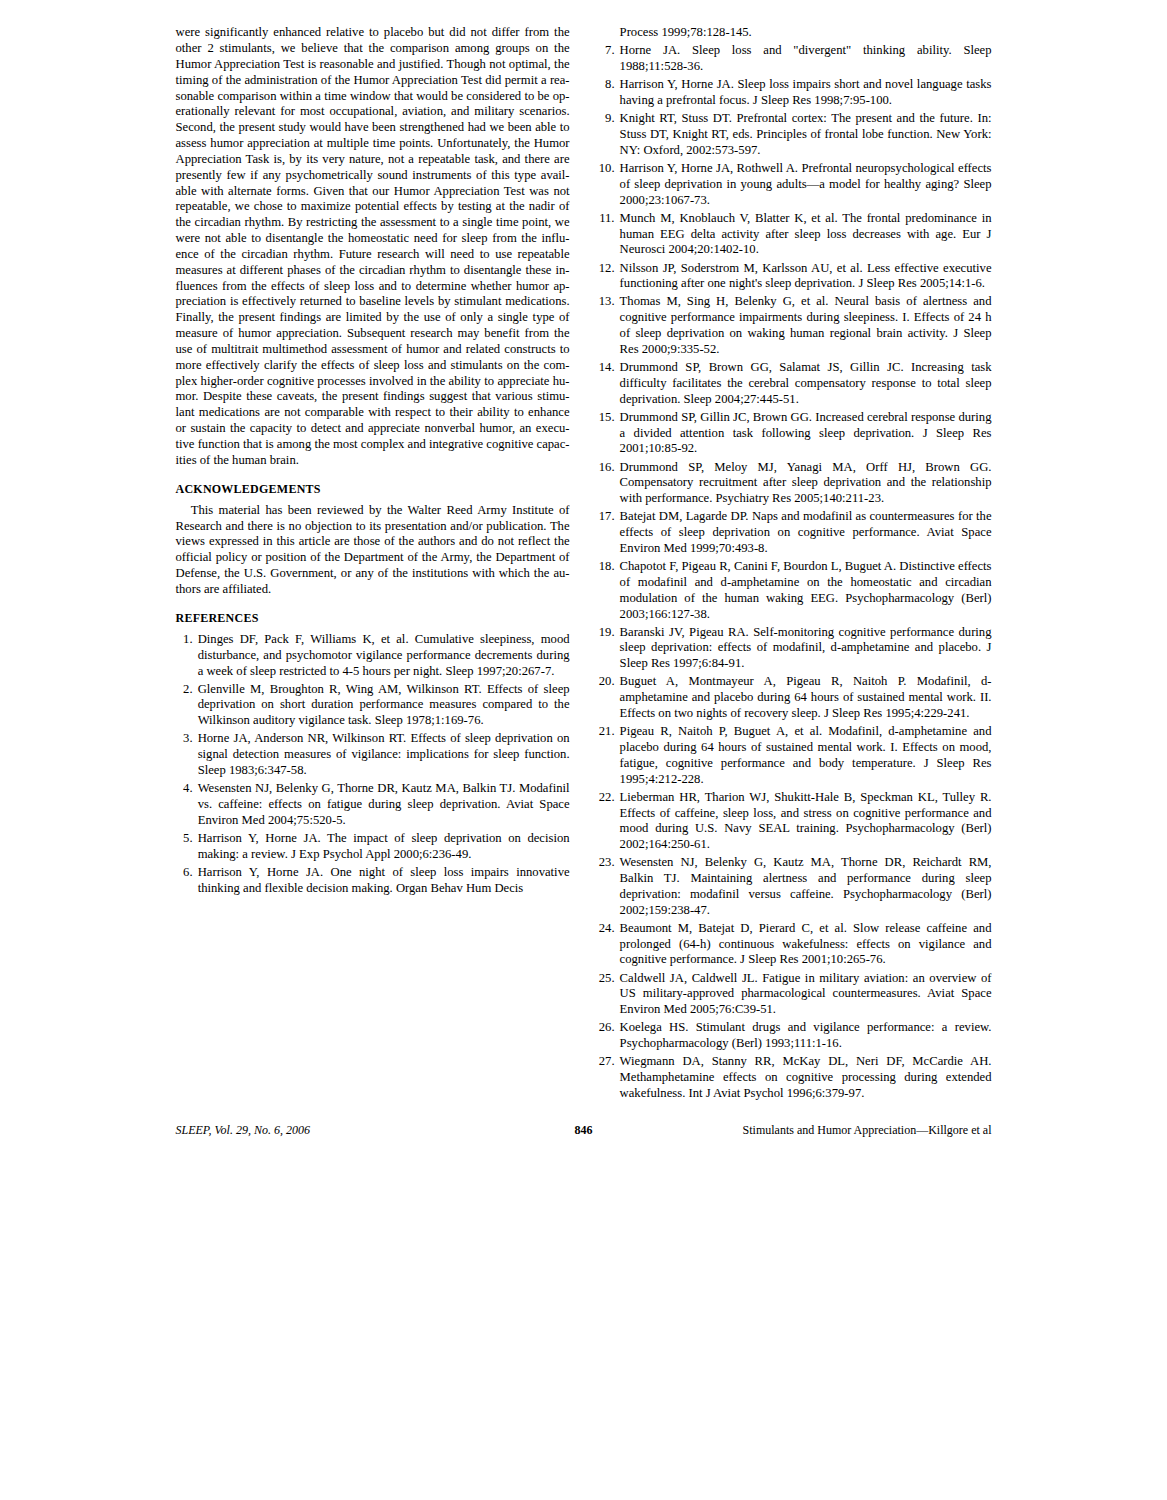were significantly enhanced relative to placebo but did not differ from the other 2 stimulants, we believe that the comparison among groups on the Humor Appreciation Test is reasonable and justified. Though not optimal, the timing of the administration of the Humor Appreciation Test did permit a reasonable comparison within a time window that would be considered to be operationally relevant for most occupational, aviation, and military scenarios. Second, the present study would have been strengthened had we been able to assess humor appreciation at multiple time points. Unfortunately, the Humor Appreciation Task is, by its very nature, not a repeatable task, and there are presently few if any psychometrically sound instruments of this type available with alternate forms. Given that our Humor Appreciation Test was not repeatable, we chose to maximize potential effects by testing at the nadir of the circadian rhythm. By restricting the assessment to a single time point, we were not able to disentangle the homeostatic need for sleep from the influence of the circadian rhythm. Future research will need to use repeatable measures at different phases of the circadian rhythm to disentangle these influences from the effects of sleep loss and to determine whether humor appreciation is effectively returned to baseline levels by stimulant medications. Finally, the present findings are limited by the use of only a single type of measure of humor appreciation. Subsequent research may benefit from the use of multitrait multimethod assessment of humor and related constructs to more effectively clarify the effects of sleep loss and stimulants on the complex higher-order cognitive processes involved in the ability to appreciate humor. Despite these caveats, the present findings suggest that various stimulant medications are not comparable with respect to their ability to enhance or sustain the capacity to detect and appreciate nonverbal humor, an executive function that is among the most complex and integrative cognitive capacities of the human brain.
Acknowledgements
This material has been reviewed by the Walter Reed Army Institute of Research and there is no objection to its presentation and/or publication. The views expressed in this article are those of the authors and do not reflect the official policy or position of the Department of the Army, the Department of Defense, the U.S. Government, or any of the institutions with which the authors are affiliated.
References
Dinges DF, Pack F, Williams K, et al. Cumulative sleepiness, mood disturbance, and psychomotor vigilance performance decrements during a week of sleep restricted to 4-5 hours per night. Sleep 1997;20:267-7.
Glenville M, Broughton R, Wing AM, Wilkinson RT. Effects of sleep deprivation on short duration performance measures compared to the Wilkinson auditory vigilance task. Sleep 1978;1:169-76.
Horne JA, Anderson NR, Wilkinson RT. Effects of sleep deprivation on signal detection measures of vigilance: implications for sleep function. Sleep 1983;6:347-58.
Wesensten NJ, Belenky G, Thorne DR, Kautz MA, Balkin TJ. Modafinil vs. caffeine: effects on fatigue during sleep deprivation. Aviat Space Environ Med 2004;75:520-5.
Harrison Y, Horne JA. The impact of sleep deprivation on decision making: a review. J Exp Psychol Appl 2000;6:236-49.
Harrison Y, Horne JA. One night of sleep loss impairs innovative thinking and flexible decision making. Organ Behav Hum Decis
Process 1999;78:128-145.
Horne JA. Sleep loss and "divergent" thinking ability. Sleep 1988;11:528-36.
Harrison Y, Horne JA. Sleep loss impairs short and novel language tasks having a prefrontal focus. J Sleep Res 1998;7:95-100.
Knight RT, Stuss DT. Prefrontal cortex: The present and the future. In: Stuss DT, Knight RT, eds. Principles of frontal lobe function. New York: NY: Oxford, 2002:573-597.
Harrison Y, Horne JA, Rothwell A. Prefrontal neuropsychological effects of sleep deprivation in young adults—a model for healthy aging? Sleep 2000;23:1067-73.
Munch M, Knoblauch V, Blatter K, et al. The frontal predominance in human EEG delta activity after sleep loss decreases with age. Eur J Neurosci 2004;20:1402-10.
Nilsson JP, Soderstrom M, Karlsson AU, et al. Less effective executive functioning after one night's sleep deprivation. J Sleep Res 2005;14:1-6.
Thomas M, Sing H, Belenky G, et al. Neural basis of alertness and cognitive performance impairments during sleepiness. I. Effects of 24 h of sleep deprivation on waking human regional brain activity. J Sleep Res 2000;9:335-52.
Drummond SP, Brown GG, Salamat JS, Gillin JC. Increasing task difficulty facilitates the cerebral compensatory response to total sleep deprivation. Sleep 2004;27:445-51.
Drummond SP, Gillin JC, Brown GG. Increased cerebral response during a divided attention task following sleep deprivation. J Sleep Res 2001;10:85-92.
Drummond SP, Meloy MJ, Yanagi MA, Orff HJ, Brown GG. Compensatory recruitment after sleep deprivation and the relationship with performance. Psychiatry Res 2005;140:211-23.
Batejat DM, Lagarde DP. Naps and modafinil as countermeasures for the effects of sleep deprivation on cognitive performance. Aviat Space Environ Med 1999;70:493-8.
Chapotot F, Pigeau R, Canini F, Bourdon L, Buguet A. Distinctive effects of modafinil and d-amphetamine on the homeostatic and circadian modulation of the human waking EEG. Psychopharmacology (Berl) 2003;166:127-38.
Baranski JV, Pigeau RA. Self-monitoring cognitive performance during sleep deprivation: effects of modafinil, d-amphetamine and placebo. J Sleep Res 1997;6:84-91.
Buguet A, Montmayeur A, Pigeau R, Naitoh P. Modafinil, d-amphetamine and placebo during 64 hours of sustained mental work. II. Effects on two nights of recovery sleep. J Sleep Res 1995;4:229-241.
Pigeau R, Naitoh P, Buguet A, et al. Modafinil, d-amphetamine and placebo during 64 hours of sustained mental work. I. Effects on mood, fatigue, cognitive performance and body temperature. J Sleep Res 1995;4:212-228.
Lieberman HR, Tharion WJ, Shukitt-Hale B, Speckman KL, Tulley R. Effects of caffeine, sleep loss, and stress on cognitive performance and mood during U.S. Navy SEAL training. Psychopharmacology (Berl) 2002;164:250-61.
Wesensten NJ, Belenky G, Kautz MA, Thorne DR, Reichardt RM, Balkin TJ. Maintaining alertness and performance during sleep deprivation: modafinil versus caffeine. Psychopharmacology (Berl) 2002;159:238-47.
Beaumont M, Batejat D, Pierard C, et al. Slow release caffeine and prolonged (64-h) continuous wakefulness: effects on vigilance and cognitive performance. J Sleep Res 2001;10:265-76.
Caldwell JA, Caldwell JL. Fatigue in military aviation: an overview of US military-approved pharmacological countermeasures. Aviat Space Environ Med 2005;76:C39-51.
Koelega HS. Stimulant drugs and vigilance performance: a review. Psychopharmacology (Berl) 1993;111:1-16.
Wiegmann DA, Stanny RR, McKay DL, Neri DF, McCardie AH. Methamphetamine effects on cognitive processing during extended wakefulness. Int J Aviat Psychol 1996;6:379-97.
SLEEP, Vol. 29, No. 6, 2006
846
Stimulants and Humor Appreciation—Killgore et al